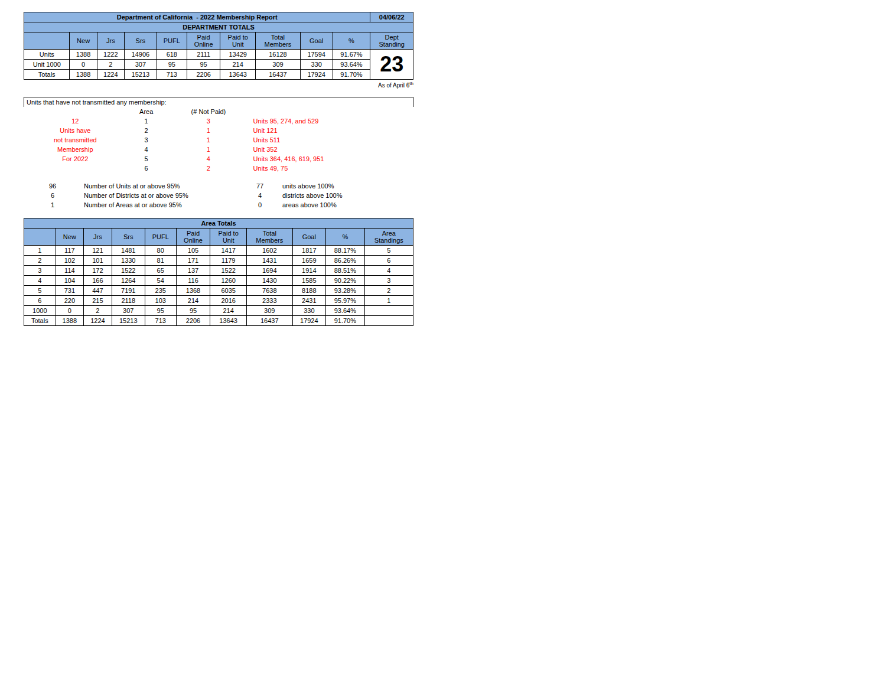| Department of California - 2022 Membership Report | 04/06/22 |
| DEPARTMENT TOTALS |
| | New | Jrs | Srs | PUFL | Paid Online | Paid to Unit | Total Members | Goal | % | Dept Standing |
| Units | 1388 | 1222 | 14906 | 618 | 2111 | 13429 | 16128 | 17594 | 91.67% | 23 |
| Unit 1000 | 0 | 2 | 307 | 95 | 95 | 214 | 309 | 330 | 93.64% |
| Totals | 1388 | 1224 | 15213 | 713 | 2206 | 13643 | 16437 | 17924 | 91.70% |
As of April 6th
| Units that have not transmitted any membership: |
| | Area | (# Not Paid) | |
| 12 | 1 | 3 | Units 95, 274, and 529 |
| Units have | 2 | 1 | Unit 121 |
| not transmitted | 3 | 1 | Units 511 |
| Membership | 4 | 1 | Unit 352 |
| For 2022 | 5 | 4 | Units 364, 416, 619, 951 |
| | 6 | 2 | Units 49, 75 |
| 96 | Number of Units at or above 95% | 77 | units above 100% |
| 6 | Number of Districts at or above 95% | 4 | districts above 100% |
| 1 | Number of Areas at or above 95% | 0 | areas above 100% |
| Area Totals |
| | New | Jrs | Srs | PUFL | Paid Online | Paid to Unit | Total Members | Goal | % | Area Standings |
| 1 | 117 | 121 | 1481 | 80 | 105 | 1417 | 1602 | 1817 | 88.17% | 5 |
| 2 | 102 | 101 | 1330 | 81 | 171 | 1179 | 1431 | 1659 | 86.26% | 6 |
| 3 | 114 | 172 | 1522 | 65 | 137 | 1522 | 1694 | 1914 | 88.51% | 4 |
| 4 | 104 | 166 | 1264 | 54 | 116 | 1260 | 1430 | 1585 | 90.22% | 3 |
| 5 | 731 | 447 | 7191 | 235 | 1368 | 6035 | 7638 | 8188 | 93.28% | 2 |
| 6 | 220 | 215 | 2118 | 103 | 214 | 2016 | 2333 | 2431 | 95.97% | 1 |
| 1000 | 0 | 2 | 307 | 95 | 95 | 214 | 309 | 330 | 93.64% | |
| Totals | 1388 | 1224 | 15213 | 713 | 2206 | 13643 | 16437 | 17924 | 91.70% | |